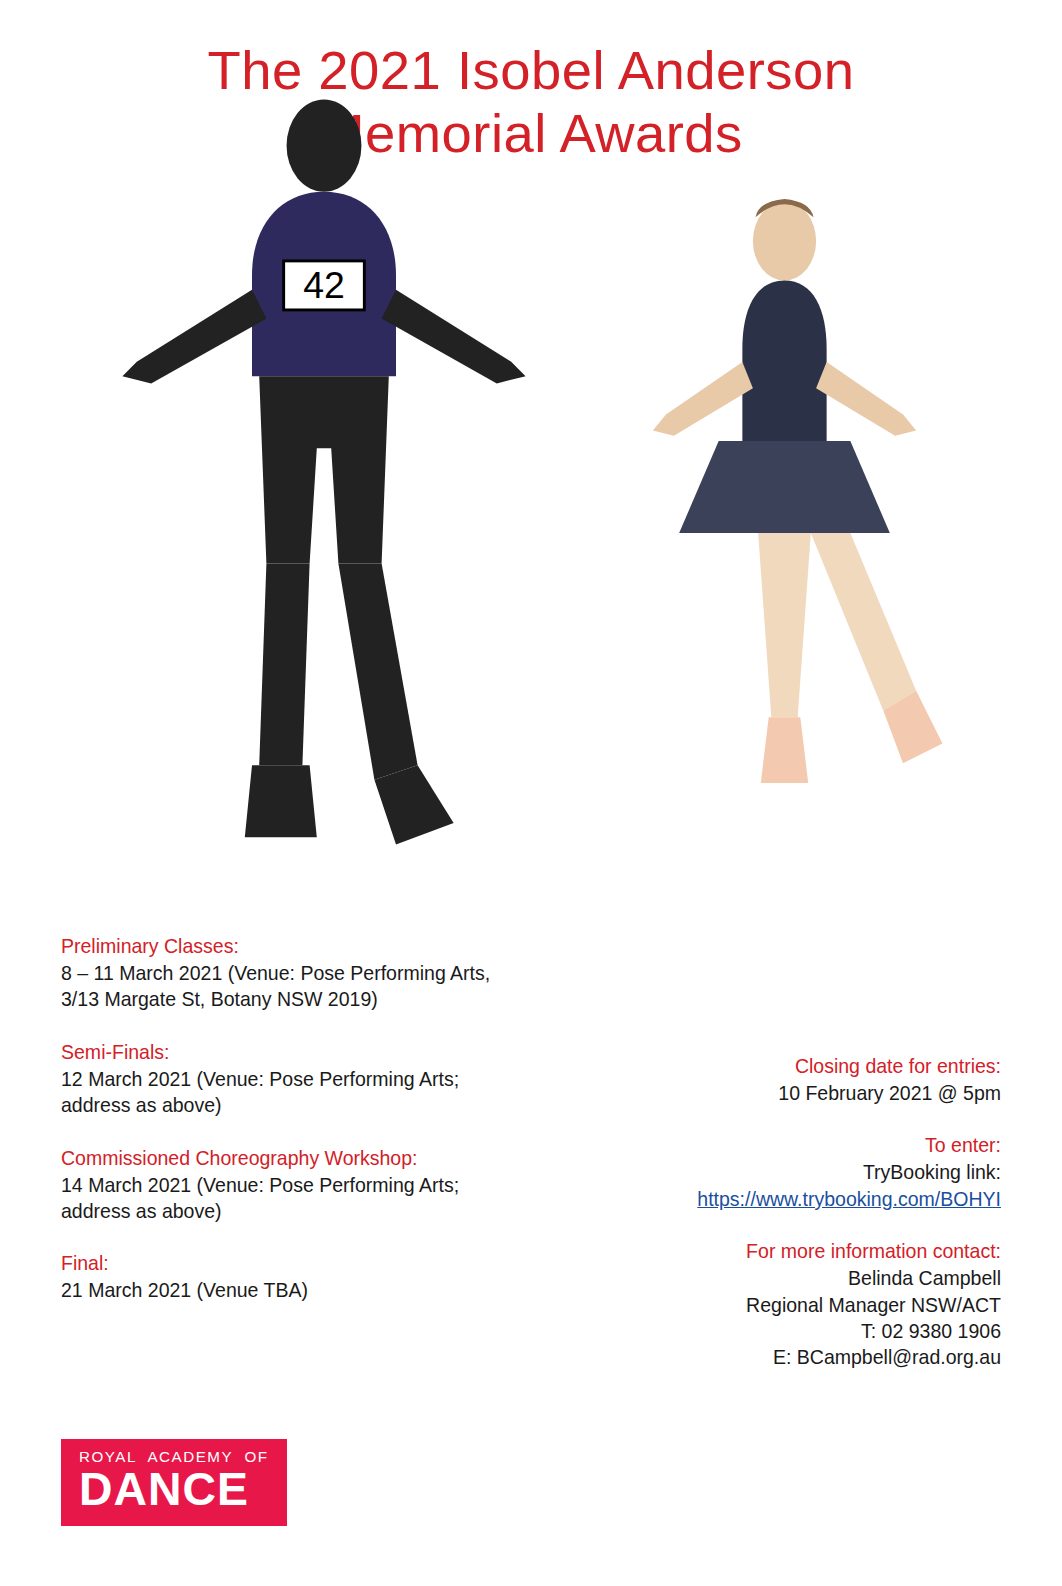The 2021 Isobel Anderson
Memorial Awards
Preliminary Classes:
8 – 11 March 2021 (Venue: Pose Performing Arts, 3/13 Margate St, Botany NSW 2019)
Semi-Finals:
12 March 2021 (Venue: Pose Performing Arts; address as above)
Commissioned Choreography Workshop:
14 March 2021 (Venue: Pose Performing Arts; address as above)
Final:
21 March 2021 (Venue TBA)
Closing date for entries:
10 February 2021 @ 5pm
To enter:
TryBooking link:
https://www.trybooking.com/BOHYI
For more information contact:
Belinda Campbell
Regional Manager NSW/ACT
T: 02 9380 1906
E: BCampbell@rad.org.au
ROYAL ACADEMY OF DANCE